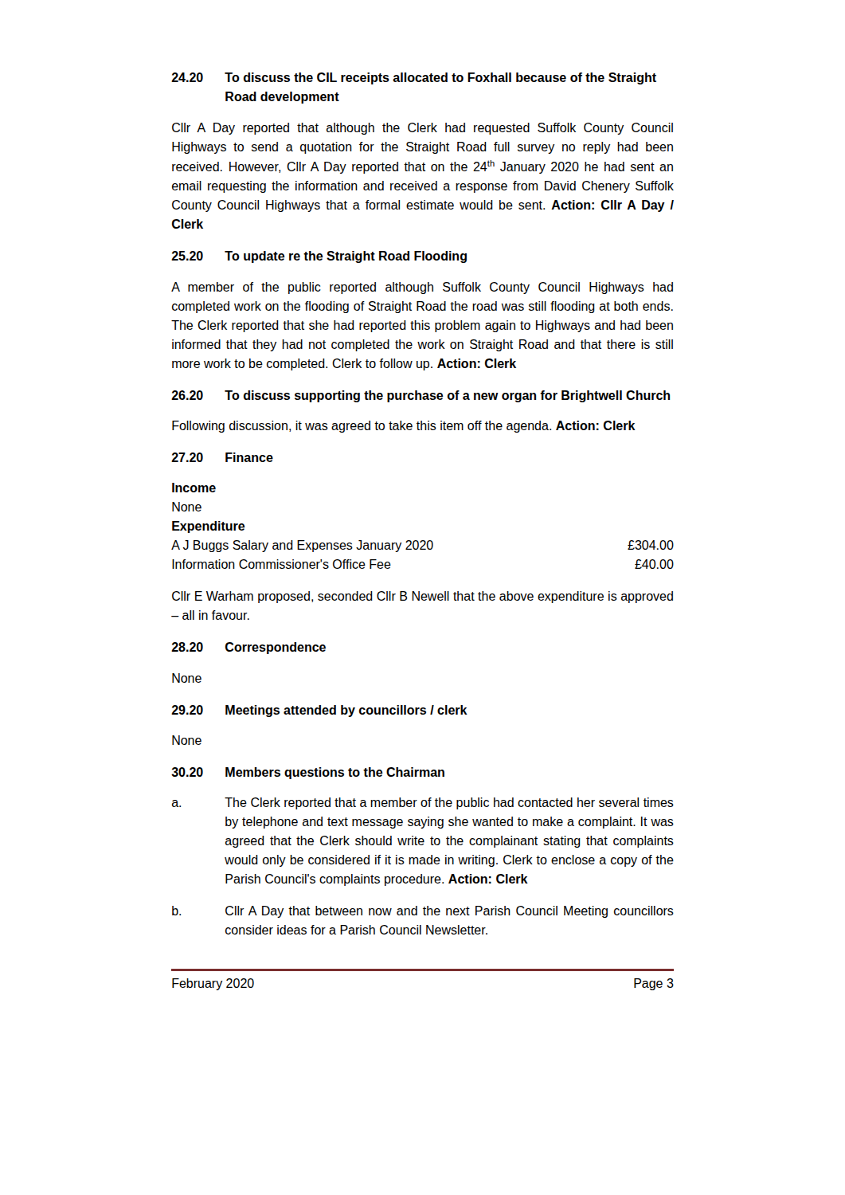24.20 To discuss the CIL receipts allocated to Foxhall because of the Straight Road development
Cllr A Day reported that although the Clerk had requested Suffolk County Council Highways to send a quotation for the Straight Road full survey no reply had been received. However, Cllr A Day reported that on the 24th January 2020 he had sent an email requesting the information and received a response from David Chenery Suffolk County Council Highways that a formal estimate would be sent. Action: Cllr A Day / Clerk
25.20 To update re the Straight Road Flooding
A member of the public reported although Suffolk County Council Highways had completed work on the flooding of Straight Road the road was still flooding at both ends. The Clerk reported that she had reported this problem again to Highways and had been informed that they had not completed the work on Straight Road and that there is still more work to be completed. Clerk to follow up. Action: Clerk
26.20 To discuss supporting the purchase of a new organ for Brightwell Church
Following discussion, it was agreed to take this item off the agenda. Action: Clerk
27.20 Finance
Income
None
Expenditure
A J Buggs Salary and Expenses January 2020£304.00
Information Commissioner's Office Fee£40.00
Cllr E Warham proposed, seconded Cllr B Newell that the above expenditure is approved – all in favour.
28.20 Correspondence
None
29.20 Meetings attended by councillors / clerk
None
30.20 Members questions to the Chairman
a. The Clerk reported that a member of the public had contacted her several times by telephone and text message saying she wanted to make a complaint. It was agreed that the Clerk should write to the complainant stating that complaints would only be considered if it is made in writing. Clerk to enclose a copy of the Parish Council's complaints procedure. Action: Clerk
b. Cllr A Day that between now and the next Parish Council Meeting councillors consider ideas for a Parish Council Newsletter.
February 2020 Page 3